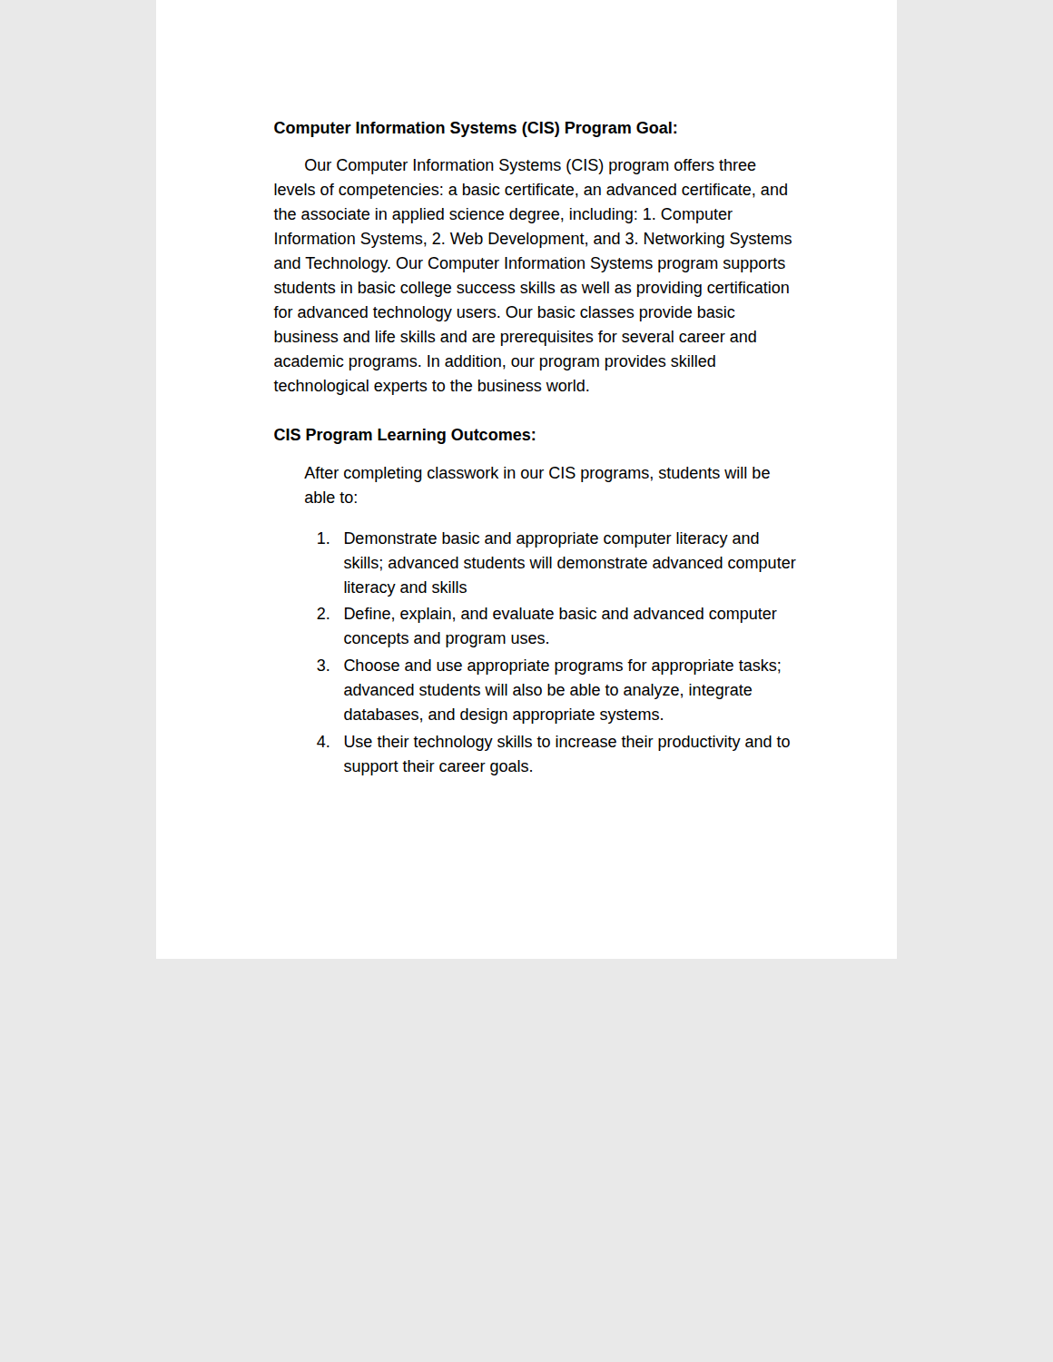Computer Information Systems (CIS) Program Goal:
Our Computer Information Systems (CIS) program offers three levels of competencies: a basic certificate, an advanced certificate, and the associate in applied science degree, including: 1. Computer Information Systems, 2. Web Development, and 3. Networking Systems and Technology. Our Computer Information Systems program supports students in basic college success skills as well as providing certification for advanced technology users. Our basic classes provide basic business and life skills and are prerequisites for several career and academic programs. In addition, our program provides skilled technological experts to the business world.
CIS Program Learning Outcomes:
After completing classwork in our CIS programs, students will be able to:
Demonstrate basic and appropriate computer literacy and skills; advanced students will demonstrate advanced computer literacy and skills
Define, explain, and evaluate basic and advanced computer concepts and program uses.
Choose and use appropriate programs for appropriate tasks; advanced students will also be able to analyze, integrate databases, and design appropriate systems.
Use their technology skills to increase their productivity and to support their career goals.